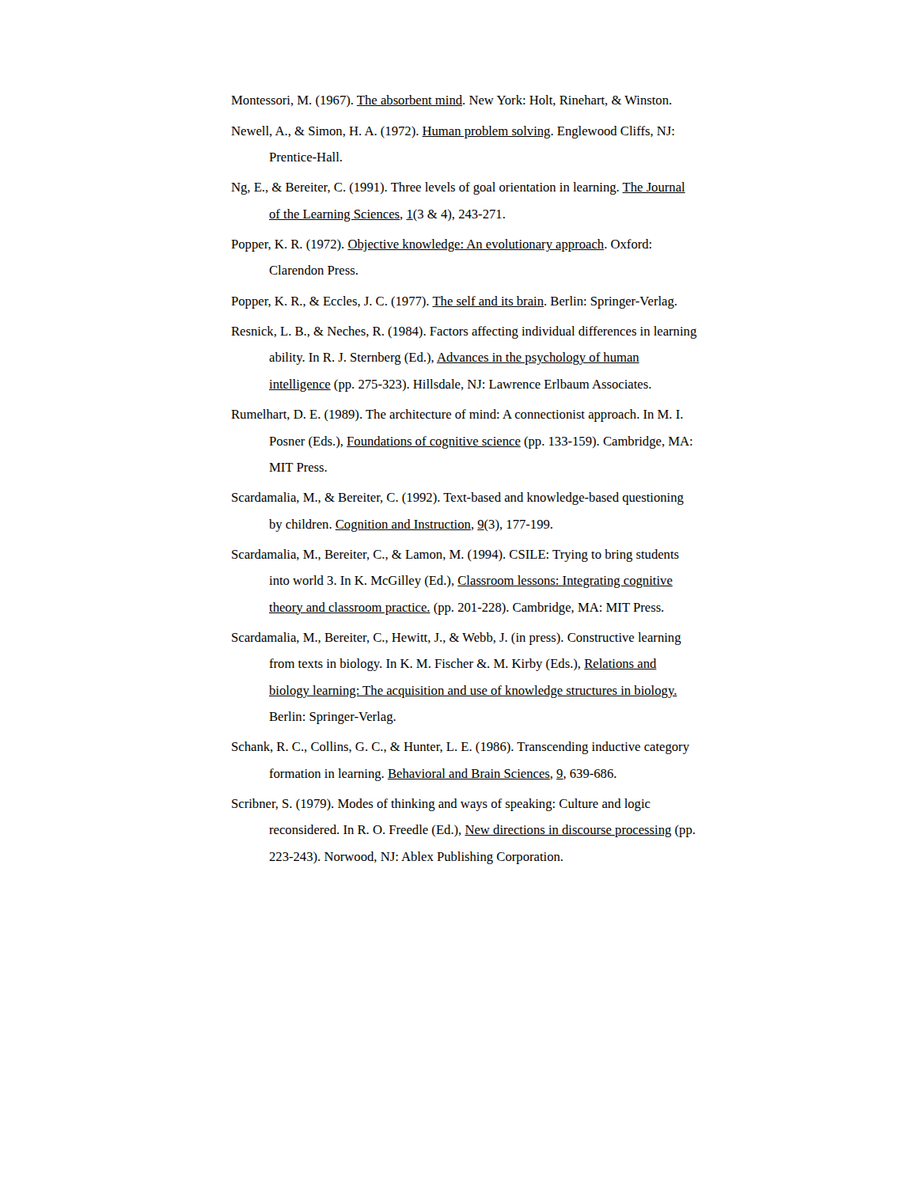Montessori, M. (1967). The absorbent mind. New York: Holt, Rinehart, & Winston.
Newell, A., & Simon, H. A. (1972). Human problem solving. Englewood Cliffs, NJ: Prentice-Hall.
Ng, E., & Bereiter, C. (1991). Three levels of goal orientation in learning. The Journal of the Learning Sciences, 1(3 & 4), 243-271.
Popper, K. R. (1972). Objective knowledge: An evolutionary approach. Oxford: Clarendon Press.
Popper, K. R., & Eccles, J. C. (1977). The self and its brain. Berlin: Springer-Verlag.
Resnick, L. B., & Neches, R. (1984). Factors affecting individual differences in learning ability. In R. J. Sternberg (Ed.), Advances in the psychology of human intelligence (pp. 275-323). Hillsdale, NJ: Lawrence Erlbaum Associates.
Rumelhart, D. E. (1989). The architecture of mind: A connectionist approach. In M. I. Posner (Eds.), Foundations of cognitive science (pp. 133-159). Cambridge, MA: MIT Press.
Scardamalia, M., & Bereiter, C. (1992). Text-based and knowledge-based questioning by children. Cognition and Instruction, 9(3), 177-199.
Scardamalia, M., Bereiter, C., & Lamon, M. (1994). CSILE: Trying to bring students into world 3. In K. McGilley (Ed.), Classroom lessons: Integrating cognitive theory and classroom practice. (pp. 201-228). Cambridge, MA: MIT Press.
Scardamalia, M., Bereiter, C., Hewitt, J., & Webb, J. (in press). Constructive learning from texts in biology. In K. M. Fischer &. M. Kirby (Eds.), Relations and biology learning: The acquisition and use of knowledge structures in biology. Berlin: Springer-Verlag.
Schank, R. C., Collins, G. C., & Hunter, L. E. (1986). Transcending inductive category formation in learning. Behavioral and Brain Sciences, 9, 639-686.
Scribner, S. (1979). Modes of thinking and ways of speaking: Culture and logic reconsidered. In R. O. Freedle (Ed.), New directions in discourse processing (pp. 223-243). Norwood, NJ: Ablex Publishing Corporation.